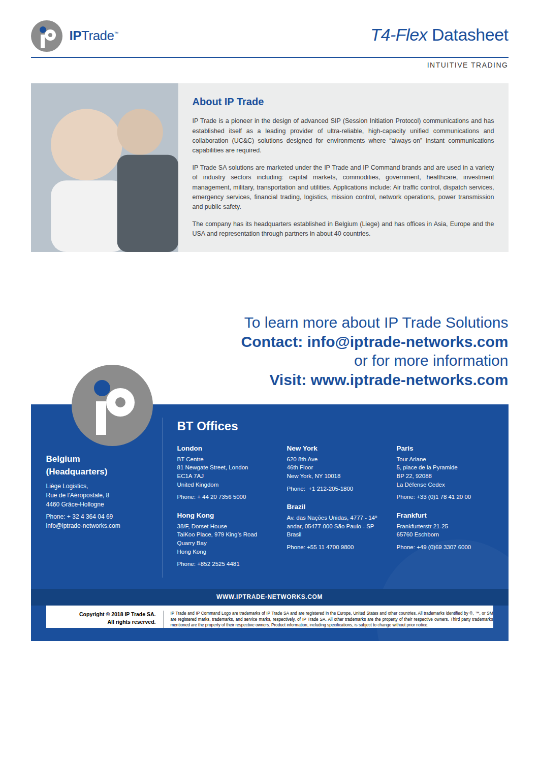IPTrade™
T4-Flex Datasheet
INTUITIVE TRADING
About IP Trade
IP Trade is a pioneer in the design of advanced SIP (Session Initiation Protocol) communications and has established itself as a leading provider of ultra-reliable, high-capacity unified communications and collaboration (UC&C) solutions designed for environments where “always-on” instant communications capabilities are required.
IP Trade SA solutions are marketed under the IP Trade and IP Command brands and are used in a variety of industry sectors including: capital markets, commodities, government, healthcare, investment management, military, transportation and utilities. Applications include: Air traffic control, dispatch services, emergency services, financial trading, logistics, mission control, network operations, power transmission and public safety.
The company has its headquarters established in Belgium (Liege) and has offices in Asia, Europe and the USA and representation through partners in about 40 countries.
To learn more about IP Trade Solutions
Contact: info@iptrade-networks.com
or for more information
Visit: www.iptrade-networks.com
Belgium(Headquarters)
Liège Logistics,
Rue de l’Aéropostale, 8
4460 Grâce-Hollogne
Phone: + 32 4 364 04 69
info@iptrade-networks.com
BT Offices
London
BT Centre
81 Newgate Street, London
EC1A 7AJ
United Kingdom
Phone: + 44 20 7356 5000
Hong Kong
38/F, Dorset House
TaiKoo Place, 979 King’s Road
Quarry Bay
Hong Kong
Phone: +852 2525 4481
New York
620 8th Ave
46th Floor
New York, NY 10018
Phone: +1 212-205-1800
Brazil
Av. das Nações Unidas, 4777 - 14º andar, 05477-000 São Paulo - SP
Brasil
Phone: +55 11 4700 9800
Paris
Tour Ariane
5, place de la Pyramide
BP 22, 92088
La Défense Cedex
Phone: +33 (0)1 78 41 20 00
Frankfurt
Frankfurterstr 21-25
65760 Eschborn
Phone: +49 (0)69 3307 6000
WWW.IPTRADE-NETWORKS.COM
Copyright © 2018 IP Trade SA.
All rights reserved.
IP Trade and IP Command Logo are trademarks of IP Trade SA and are registered in the Europe, United States and other countries. All trademarks identified by ®, ™, or SM are registered marks, trademarks, and service marks, respectively, of IP Trade SA. All other trademarks are the property of their respective owners. Third party trademarks mentioned are the property of their respective owners. Product information, including specifications, is subject to change without prior notice.